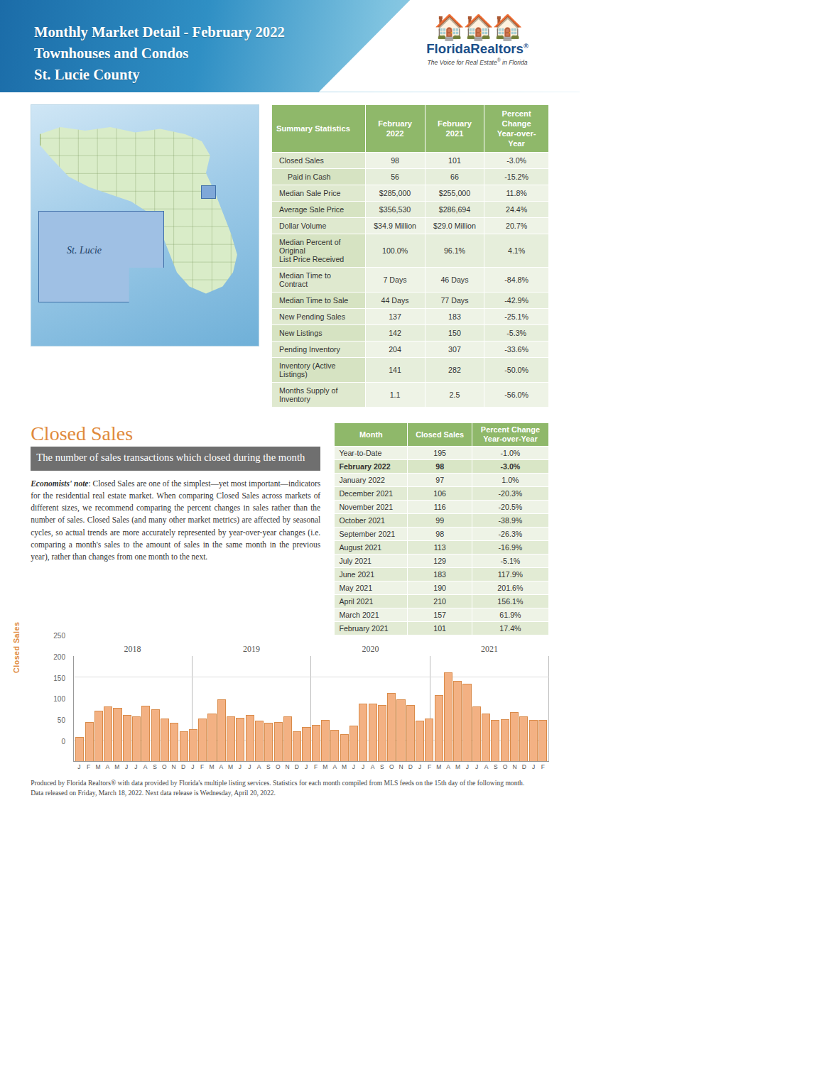Monthly Market Detail - February 2022
Townhouses and Condos
St. Lucie County
🏠🏠🏠
FloridaRealtors®
The Voice for Real Estate® in Florida
St. Lucie
| Summary Statistics | February 2022 | February 2021 | Percent Change Year-over-Year |
| --- | --- | --- | --- |
| Closed Sales | 98 | 101 | -3.0% |
| Paid in Cash | 56 | 66 | -15.2% |
| Median Sale Price | $285,000 | $255,000 | 11.8% |
| Average Sale Price | $356,530 | $286,694 | 24.4% |
| Dollar Volume | $34.9 Million | $29.0 Million | 20.7% |
| Median Percent of Original List Price Received | 100.0% | 96.1% | 4.1% |
| Median Time to Contract | 7 Days | 46 Days | -84.8% |
| Median Time to Sale | 44 Days | 77 Days | -42.9% |
| New Pending Sales | 137 | 183 | -25.1% |
| New Listings | 142 | 150 | -5.3% |
| Pending Inventory | 204 | 307 | -33.6% |
| Inventory (Active Listings) | 141 | 282 | -50.0% |
| Months Supply of Inventory | 1.1 | 2.5 | -56.0% |
Closed Sales
The number of sales transactions which closed during the month
Economists' note: Closed Sales are one of the simplest—yet most important—indicators for the residential real estate market. When comparing Closed Sales across markets of different sizes, we recommend comparing the percent changes in sales rather than the number of sales. Closed Sales (and many other market metrics) are affected by seasonal cycles, so actual trends are more accurately represented by year-over-year changes (i.e. comparing a month's sales to the amount of sales in the same month in the previous year), rather than changes from one month to the next.
| Month | Closed Sales | Percent Change Year-over-Year |
| --- | --- | --- |
| Year-to-Date | 195 | -1.0% |
| February 2022 | 98 | -3.0% |
| January 2022 | 97 | 1.0% |
| December 2021 | 106 | -20.3% |
| November 2021 | 116 | -20.5% |
| October 2021 | 99 | -38.9% |
| September 2021 | 98 | -26.3% |
| August 2021 | 113 | -16.9% |
| July 2021 | 129 | -5.1% |
| June 2021 | 183 | 117.9% |
| May 2021 | 190 | 201.6% |
| April 2021 | 210 | 156.1% |
| March 2021 | 157 | 61.9% |
| February 2021 | 101 | 17.4% |
2018201920202021
250
200
150
100
50
0
Closed Sales
JFMAMJJASOND JFMAMJJASOND JFMAMJJASOND JFMAMJJASOND JF
Produced by Florida Realtors® with data provided by Florida's multiple listing services. Statistics for each month compiled from MLS feeds on the 15th day of the following month.
Data released on Friday, March 18, 2022. Next data release is Wednesday, April 20, 2022.